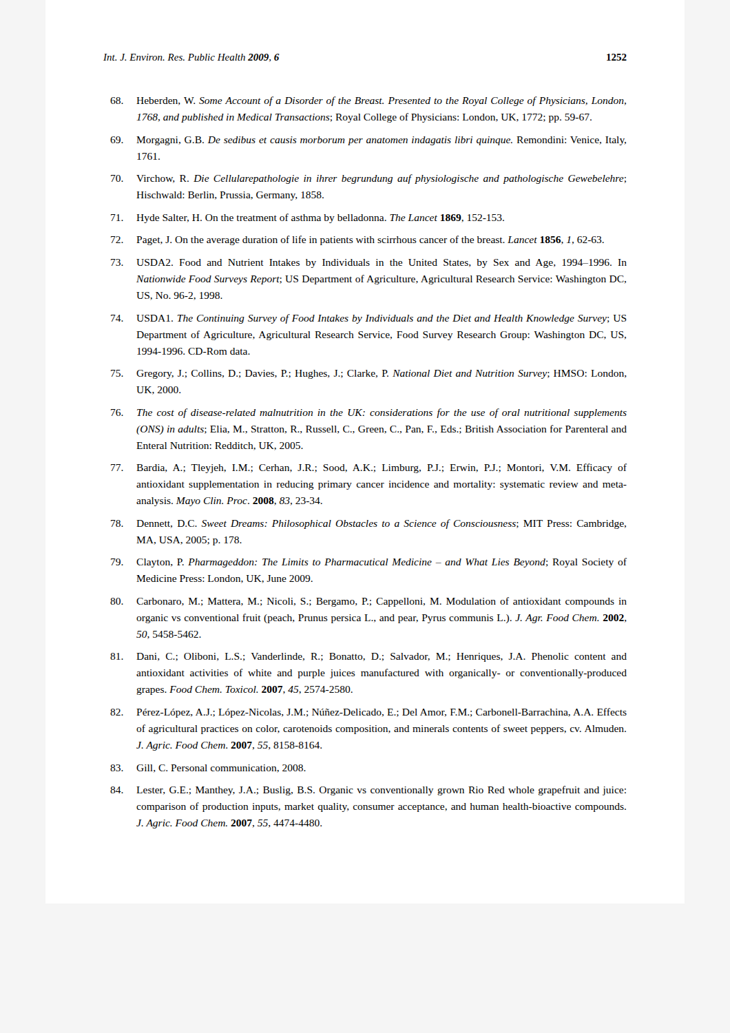Int. J. Environ. Res. Public Health 2009, 6 1252
68. Heberden, W. Some Account of a Disorder of the Breast. Presented to the Royal College of Physicians, London, 1768, and published in Medical Transactions; Royal College of Physicians: London, UK, 1772; pp. 59-67.
69. Morgagni, G.B. De sedibus et causis morborum per anatomen indagatis libri quinque. Remondini: Venice, Italy, 1761.
70. Virchow, R. Die Cellularepathologie in ihrer begrundung auf physiologische and pathologische Gewebelehre; Hischwald: Berlin, Prussia, Germany, 1858.
71. Hyde Salter, H. On the treatment of asthma by belladonna. The Lancet 1869, 152-153.
72. Paget, J. On the average duration of life in patients with scirrhous cancer of the breast. Lancet 1856, 1, 62-63.
73. USDA2. Food and Nutrient Intakes by Individuals in the United States, by Sex and Age, 1994–1996. In Nationwide Food Surveys Report; US Department of Agriculture, Agricultural Research Service: Washington DC, US, No. 96-2, 1998.
74. USDA1. The Continuing Survey of Food Intakes by Individuals and the Diet and Health Knowledge Survey; US Department of Agriculture, Agricultural Research Service, Food Survey Research Group: Washington DC, US, 1994-1996. CD-Rom data.
75. Gregory, J.; Collins, D.; Davies, P.; Hughes, J.; Clarke, P. National Diet and Nutrition Survey; HMSO: London, UK, 2000.
76. The cost of disease-related malnutrition in the UK: considerations for the use of oral nutritional supplements (ONS) in adults; Elia, M., Stratton, R., Russell, C., Green, C., Pan, F., Eds.; British Association for Parenteral and Enteral Nutrition: Redditch, UK, 2005.
77. Bardia, A.; Tleyjeh, I.M.; Cerhan, J.R.; Sood, A.K.; Limburg, P.J.; Erwin, P.J.; Montori, V.M. Efficacy of antioxidant supplementation in reducing primary cancer incidence and mortality: systematic review and meta-analysis. Mayo Clin. Proc. 2008, 83, 23-34.
78. Dennett, D.C. Sweet Dreams: Philosophical Obstacles to a Science of Consciousness; MIT Press: Cambridge, MA, USA, 2005; p. 178.
79. Clayton, P. Pharmageddon: The Limits to Pharmacutical Medicine – and What Lies Beyond; Royal Society of Medicine Press: London, UK, June 2009.
80. Carbonaro, M.; Mattera, M.; Nicoli, S.; Bergamo, P.; Cappelloni, M. Modulation of antioxidant compounds in organic vs conventional fruit (peach, Prunus persica L., and pear, Pyrus communis L.). J. Agr. Food Chem. 2002, 50, 5458-5462.
81. Dani, C.; Oliboni, L.S.; Vanderlinde, R.; Bonatto, D.; Salvador, M.; Henriques, J.A. Phenolic content and antioxidant activities of white and purple juices manufactured with organically- or conventionally-produced grapes. Food Chem. Toxicol. 2007, 45, 2574-2580.
82. Pérez-López, A.J.; López-Nicolas, J.M.; Núñez-Delicado, E.; Del Amor, F.M.; Carbonell-Barrachina, A.A. Effects of agricultural practices on color, carotenoids composition, and minerals contents of sweet peppers, cv. Almuden. J. Agric. Food Chem. 2007, 55, 8158-8164.
83. Gill, C. Personal communication, 2008.
84. Lester, G.E.; Manthey, J.A.; Buslig, B.S. Organic vs conventionally grown Rio Red whole grapefruit and juice: comparison of production inputs, market quality, consumer acceptance, and human health-bioactive compounds. J. Agric. Food Chem. 2007, 55, 4474-4480.